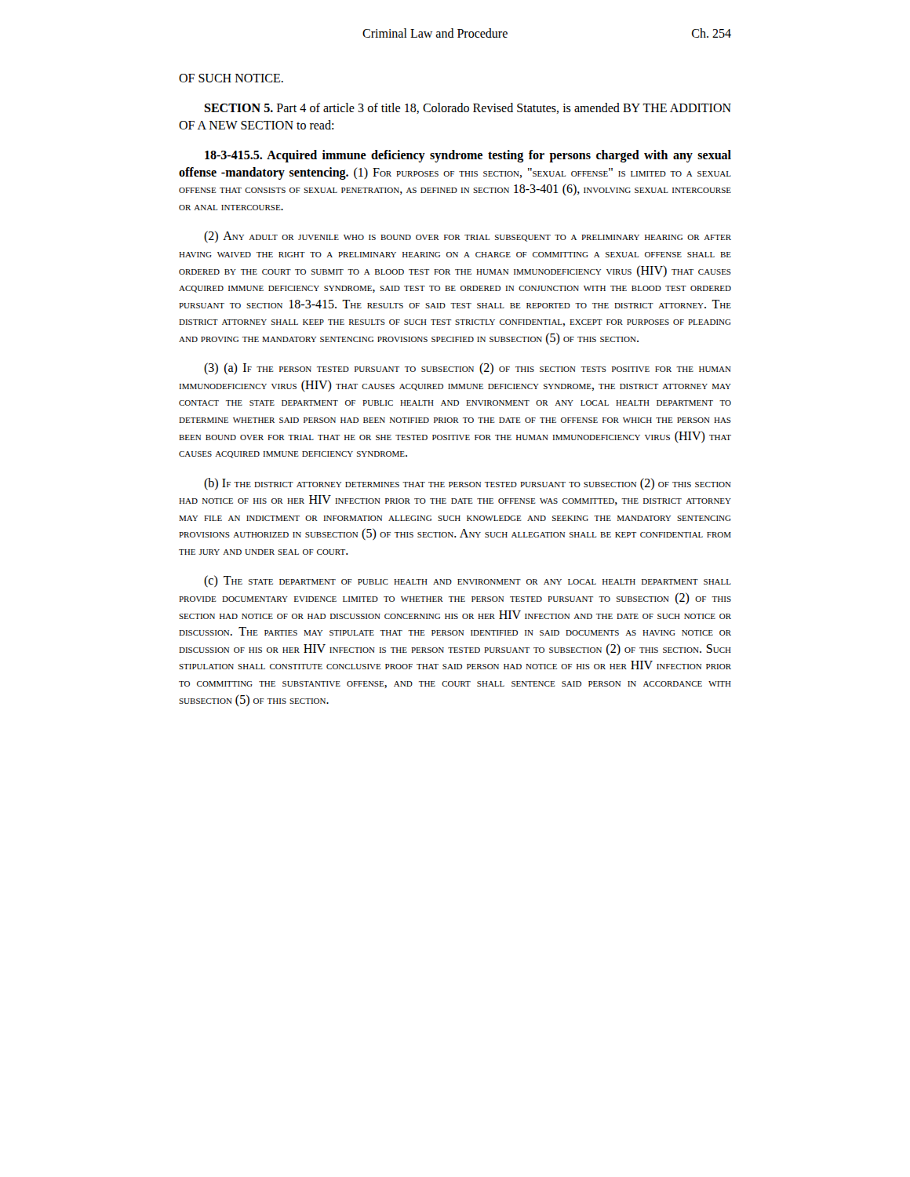Criminal Law and Procedure
Ch. 254
OF SUCH NOTICE.
SECTION 5. Part 4 of article 3 of title 18, Colorado Revised Statutes, is amended BY THE ADDITION OF A NEW SECTION to read:
18-3-415.5. Acquired immune deficiency syndrome testing for persons charged with any sexual offense -mandatory sentencing. (1) For purposes of this section, "sexual offense" is limited to a sexual offense that consists of sexual penetration, as defined in section 18-3-401 (6), involving sexual intercourse or anal intercourse.
(2) Any adult or juvenile who is bound over for trial subsequent to a preliminary hearing or after having waived the right to a preliminary hearing on a charge of committing a sexual offense shall be ordered by the court to submit to a blood test for the human immunodeficiency virus (HIV) that causes acquired immune deficiency syndrome, said test to be ordered in conjunction with the blood test ordered pursuant to section 18-3-415. The results of said test shall be reported to the district attorney. The district attorney shall keep the results of such test strictly confidential, except for purposes of pleading and proving the mandatory sentencing provisions specified in subsection (5) of this section.
(3) (a) If the person tested pursuant to subsection (2) of this section tests positive for the human immunodeficiency virus (HIV) that causes acquired immune deficiency syndrome, the district attorney may contact the state department of public health and environment or any local health department to determine whether said person had been notified prior to the date of the offense for which the person has been bound over for trial that he or she tested positive for the human immunodeficiency virus (HIV) that causes acquired immune deficiency syndrome.
(b) If the district attorney determines that the person tested pursuant to subsection (2) of this section had notice of his or her HIV infection prior to the date the offense was committed, the district attorney may file an indictment or information alleging such knowledge and seeking the mandatory sentencing provisions authorized in subsection (5) of this section. Any such allegation shall be kept confidential from the jury and under seal of court.
(c) The state department of public health and environment or any local health department shall provide documentary evidence limited to whether the person tested pursuant to subsection (2) of this section had notice of or had discussion concerning his or her HIV infection and the date of such notice or discussion. The parties may stipulate that the person identified in said documents as having notice or discussion of his or her HIV infection is the person tested pursuant to subsection (2) of this section. Such stipulation shall constitute conclusive proof that said person had notice of his or her HIV infection prior to committing the substantive offense, and the court shall sentence said person in accordance with subsection (5) of this section.